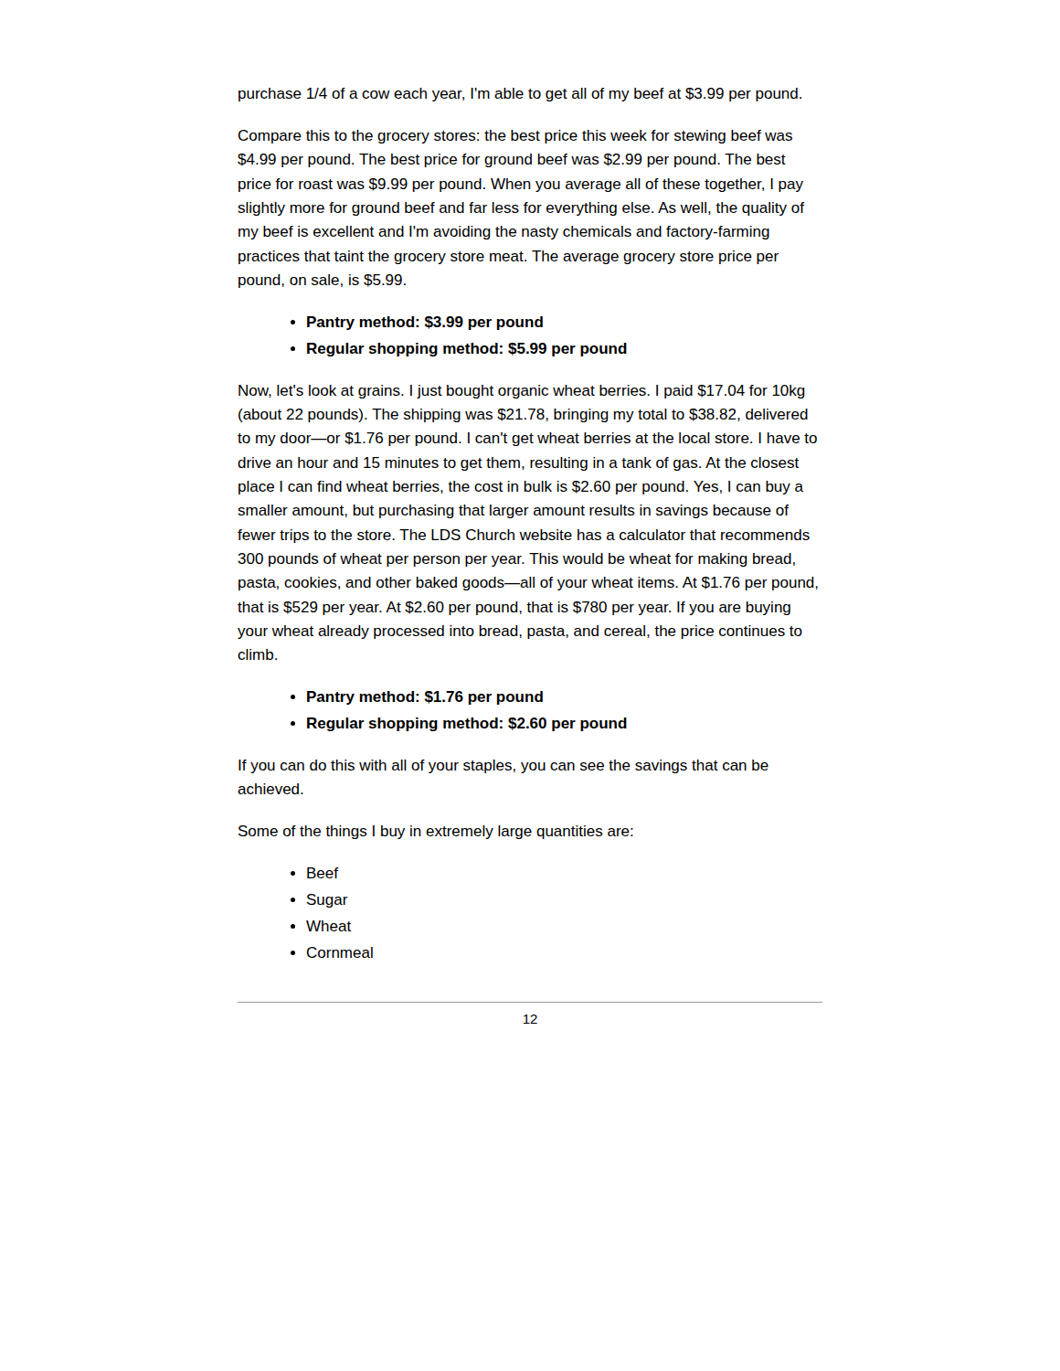purchase 1/4 of a cow each year, I'm able to get all of my beef at $3.99 per pound.
Compare this to the grocery stores: the best price this week for stewing beef was $4.99 per pound. The best price for ground beef was $2.99 per pound. The best price for roast was $9.99 per pound. When you average all of these together, I pay slightly more for ground beef and far less for everything else. As well, the quality of my beef is excellent and I'm avoiding the nasty chemicals and factory-farming practices that taint the grocery store meat. The average grocery store price per pound, on sale, is $5.99.
Pantry method: $3.99 per pound
Regular shopping method: $5.99 per pound
Now, let's look at grains. I just bought organic wheat berries. I paid $17.04 for 10kg (about 22 pounds). The shipping was $21.78, bringing my total to $38.82, delivered to my door—or $1.76 per pound. I can't get wheat berries at the local store. I have to drive an hour and 15 minutes to get them, resulting in a tank of gas. At the closest place I can find wheat berries, the cost in bulk is $2.60 per pound. Yes, I can buy a smaller amount, but purchasing that larger amount results in savings because of fewer trips to the store. The LDS Church website has a calculator that recommends 300 pounds of wheat per person per year. This would be wheat for making bread, pasta, cookies, and other baked goods—all of your wheat items. At $1.76 per pound, that is $529 per year. At $2.60 per pound, that is $780 per year. If you are buying your wheat already processed into bread, pasta, and cereal, the price continues to climb.
Pantry method: $1.76 per pound
Regular shopping method: $2.60 per pound
If you can do this with all of your staples, you can see the savings that can be achieved.
Some of the things I buy in extremely large quantities are:
Beef
Sugar
Wheat
Cornmeal
12